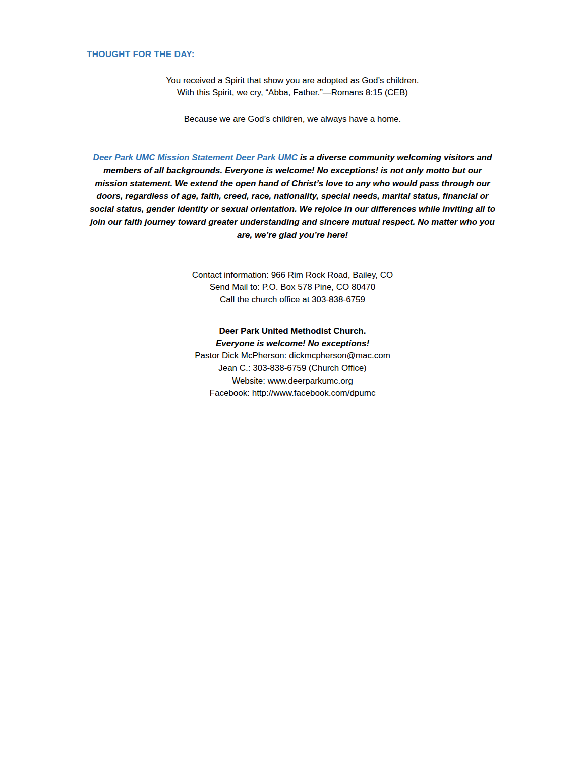THOUGHT FOR THE DAY:
You received a Spirit that show you are adopted as God’s children.
With this Spirit, we cry, “Abba, Father.”—Romans 8:15 (CEB)
Because we are God’s children, we always have a home.
Deer Park UMC Mission Statement Deer Park UMC is a diverse community welcoming visitors and members of all backgrounds. Everyone is welcome! No exceptions! is not only motto but our mission statement. We extend the open hand of Christ’s love to any who would pass through our doors, regardless of age, faith, creed, race, nationality, special needs, marital status, financial or social status, gender identity or sexual orientation. We rejoice in our differences while inviting all to join our faith journey toward greater understanding and sincere mutual respect. No matter who you are, we’re glad you’re here!
Contact information: 966 Rim Rock Road, Bailey, CO
Send Mail to: P.O. Box 578 Pine, CO 80470
Call the church office at 303-838-6759
Deer Park United Methodist Church.
Everyone is welcome! No exceptions!
Pastor Dick McPherson: dickmcpherson@mac.com
Jean C.: 303-838-6759 (Church Office)
Website: www.deerparkumc.org
Facebook: http://www.facebook.com/dpumc